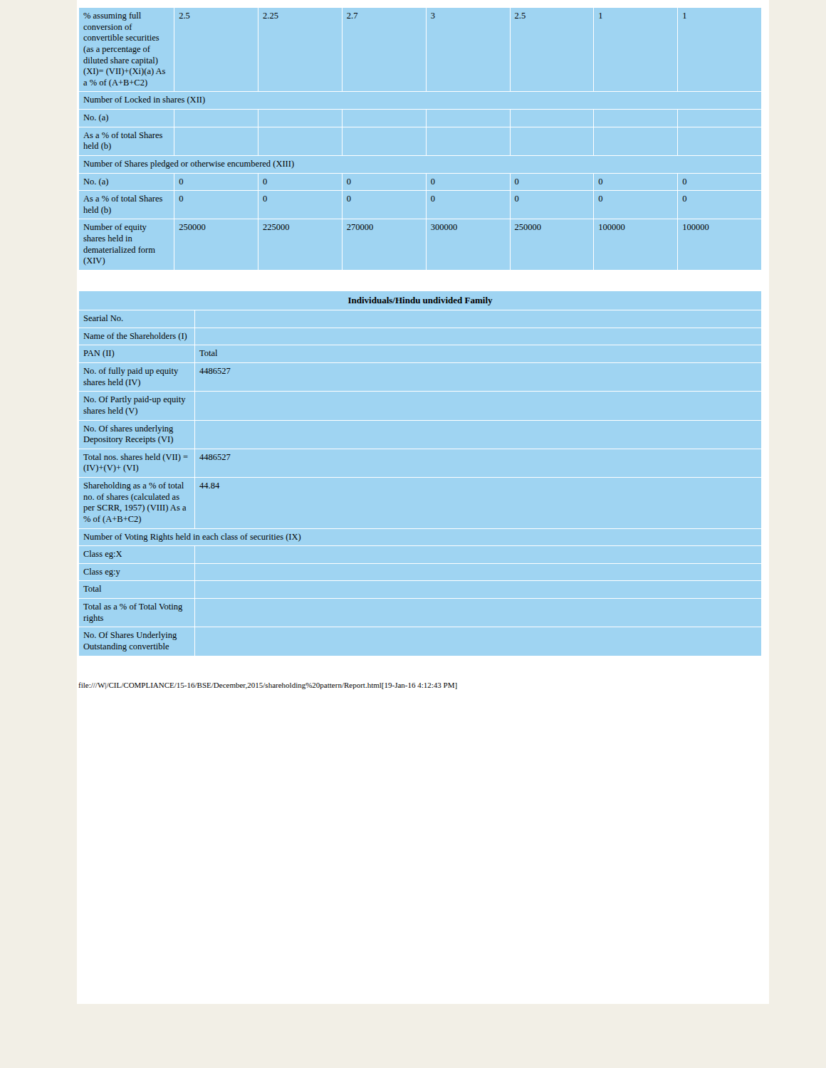| % assuming full conversion of convertible securities (as a percentage of diluted share capital) (XI)= (VII)+(Xi)(a) As a % of (A+B+C2) | 2.5 | 2.25 | 2.7 | 3 | 2.5 | 1 | 1 |
| Number of Locked in shares (XII) |
| No. (a) | | | | | | | |
| As a % of total Shares held (b) | | | | | | | |
| Number of Shares pledged or otherwise encumbered (XIII) |
| No. (a) | 0 | 0 | 0 | 0 | 0 | 0 | 0 |
| As a % of total Shares held (b) | 0 | 0 | 0 | 0 | 0 | 0 | 0 |
| Number of equity shares held in dematerialized form (XIV) | 250000 | 225000 | 270000 | 300000 | 250000 | 100000 | 100000 |
| Individuals/Hindu undivided Family |
| --- |
| Searial No. | |
| Name of the Shareholders (I) | |
| PAN (II) | Total |
| No. of fully paid up equity shares held (IV) | 4486527 |
| No. Of Partly paid-up equity shares held (V) | |
| No. Of shares underlying Depository Receipts (VI) | |
| Total nos. shares held (VII) = (IV)+(V)+ (VI) | 4486527 |
| Shareholding as a % of total no. of shares (calculated as per SCRR, 1957) (VIII) As a % of (A+B+C2) | 44.84 |
| Number of Voting Rights held in each class of securities (IX) |
| Class eg:X | |
| Class eg:y | |
| Total | |
| Total as a % of Total Voting rights | |
| No. Of Shares Underlying Outstanding convertible | |
file:///W|/CIL/COMPLIANCE/15-16/BSE/December,2015/shareholding%20pattern/Report.html[19-Jan-16 4:12:43 PM]